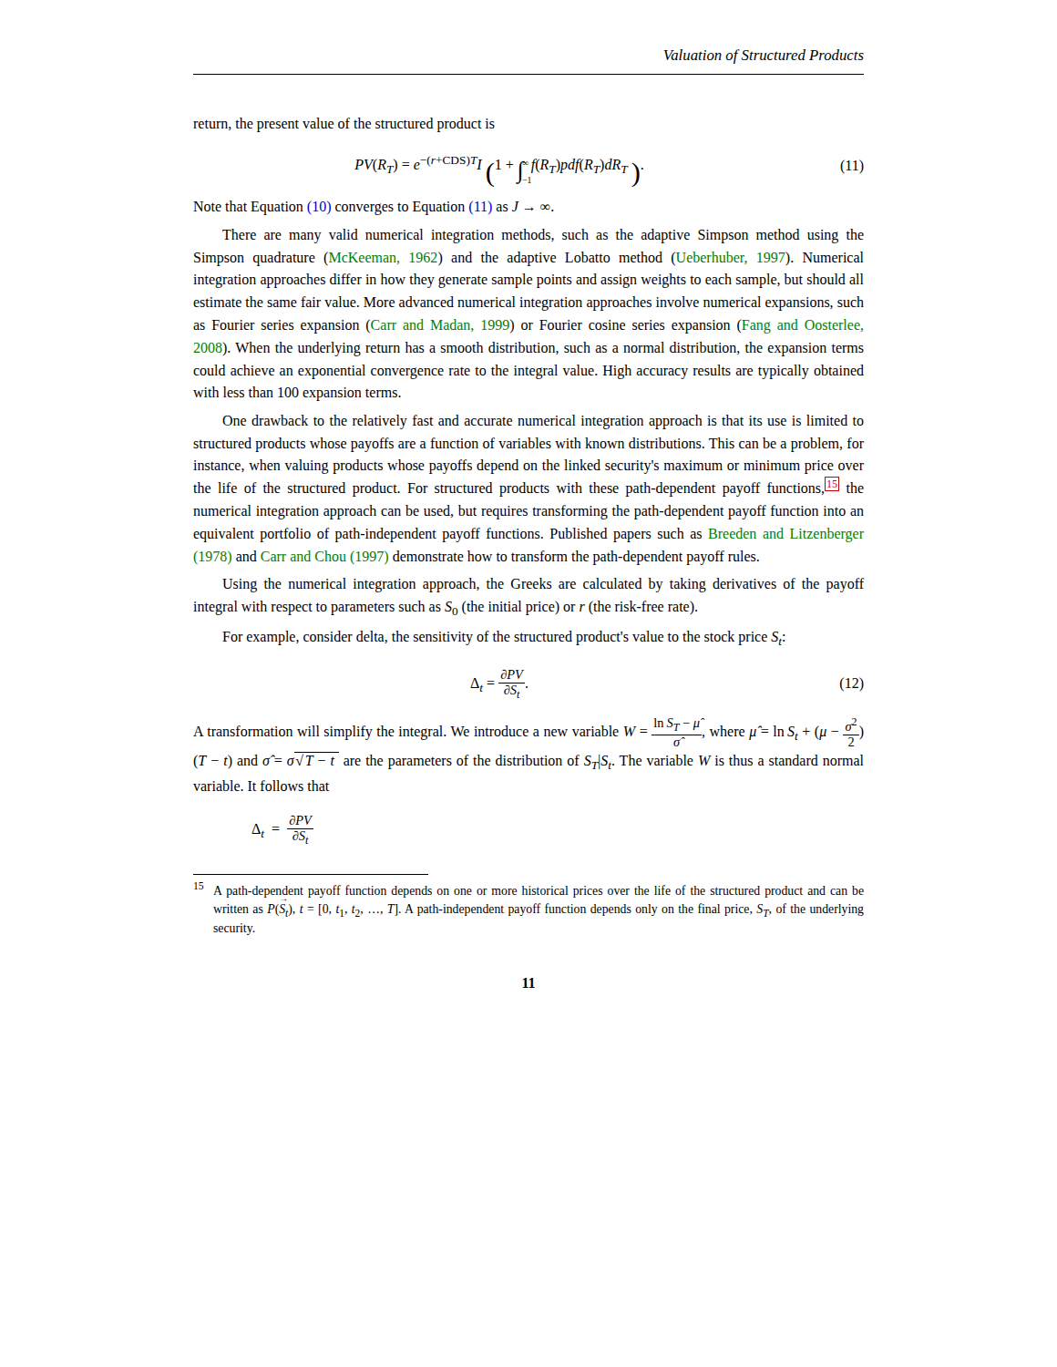Valuation of Structured Products
return, the present value of the structured product is
PV(RT) = e−(r+CDS)TI (1 + ∫∞−1 f(RT)pdf(RT)dRT ).
(11)
Note that Equation (10) converges to Equation (11) as J → ∞.
There are many valid numerical integration methods, such as the adaptive Simpson method using the Simpson quadrature (McKeeman, 1962) and the adaptive Lobatto method (Ueberhuber, 1997). Numerical integration approaches differ in how they generate sample points and assign weights to each sample, but should all estimate the same fair value. More advanced numerical integration approaches involve numerical expansions, such as Fourier series expansion (Carr and Madan, 1999) or Fourier cosine series expansion (Fang and Oosterlee, 2008). When the underlying return has a smooth distribution, such as a normal distribution, the expansion terms could achieve an exponential convergence rate to the integral value. High accuracy results are typically obtained with less than 100 expansion terms.
One drawback to the relatively fast and accurate numerical integration approach is that its use is limited to structured products whose payoffs are a function of variables with known distributions. This can be a problem, for instance, when valuing products whose payoffs depend on the linked security's maximum or minimum price over the life of the structured product. For structured products with these path-dependent payoff functions,15 the numerical integration approach can be used, but requires transforming the path-dependent payoff function into an equivalent portfolio of path-independent payoff functions. Published papers such as Breeden and Litzenberger (1978) and Carr and Chou (1997) demonstrate how to transform the path-dependent payoff rules.
Using the numerical integration approach, the Greeks are calculated by taking derivatives of the payoff integral with respect to parameters such as S0 (the initial price) or r (the risk-free rate).
For example, consider delta, the sensitivity of the structured product's value to the stock price St:
Δt = ∂PV∂St.
(12)
A transformation will simplify the integral. We introduce a new variable W = ln ST − μ̂σ̂, where μ̂ = ln St + (μ − σ22)(T − t) and σ̂ = σ√T − t are the parameters of the distribution of ST|St. The variable W is thus a standard normal variable. It follows that
Δt = ∂PV∂St
15 A path-dependent payoff function depends on one or more historical prices over the life of the structured product and can be written as P(St), t = [0, t1, t2, …, T]. A path-independent payoff function depends only on the final price, ST, of the underlying security.
11